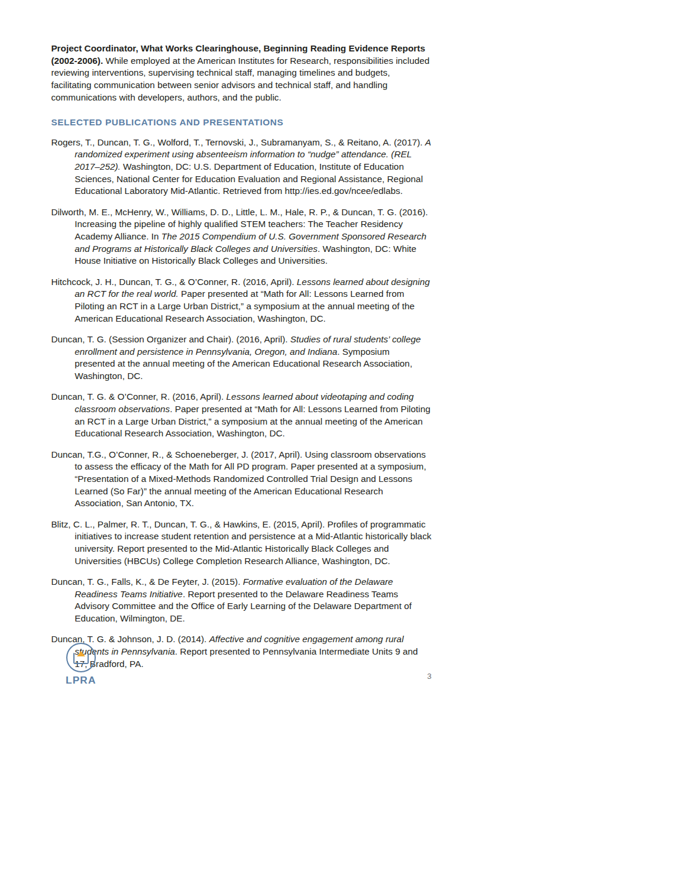Project Coordinator, What Works Clearinghouse, Beginning Reading Evidence Reports (2002-2006). While employed at the American Institutes for Research, responsibilities included reviewing interventions, supervising technical staff, managing timelines and budgets, facilitating communication between senior advisors and technical staff, and handling communications with developers, authors, and the public.
Selected Publications and Presentations
Rogers, T., Duncan, T. G., Wolford, T., Ternovski, J., Subramanyam, S., & Reitano, A. (2017). A randomized experiment using absenteeism information to “nudge” attendance. (REL 2017–252). Washington, DC: U.S. Department of Education, Institute of Education Sciences, National Center for Education Evaluation and Regional Assistance, Regional Educational Laboratory Mid-Atlantic. Retrieved from http://ies.ed.gov/ncee/edlabs.
Dilworth, M. E., McHenry, W., Williams, D. D., Little, L. M., Hale, R. P., & Duncan, T. G. (2016). Increasing the pipeline of highly qualified STEM teachers: The Teacher Residency Academy Alliance. In The 2015 Compendium of U.S. Government Sponsored Research and Programs at Historically Black Colleges and Universities. Washington, DC: White House Initiative on Historically Black Colleges and Universities.
Hitchcock, J. H., Duncan, T. G., & O’Conner, R. (2016, April). Lessons learned about designing an RCT for the real world. Paper presented at “Math for All: Lessons Learned from Piloting an RCT in a Large Urban District,” a symposium at the annual meeting of the American Educational Research Association, Washington, DC.
Duncan, T. G. (Session Organizer and Chair). (2016, April). Studies of rural students’ college enrollment and persistence in Pennsylvania, Oregon, and Indiana. Symposium presented at the annual meeting of the American Educational Research Association, Washington, DC.
Duncan, T. G. & O’Conner, R. (2016, April). Lessons learned about videotaping and coding classroom observations. Paper presented at “Math for All: Lessons Learned from Piloting an RCT in a Large Urban District,” a symposium at the annual meeting of the American Educational Research Association, Washington, DC.
Duncan, T.G., O’Conner, R., & Schoeneberger, J. (2017, April). Using classroom observations to assess the efficacy of the Math for All PD program. Paper presented at a symposium, “Presentation of a Mixed-Methods Randomized Controlled Trial Design and Lessons Learned (So Far)” the annual meeting of the American Educational Research Association, San Antonio, TX.
Blitz, C. L., Palmer, R. T., Duncan, T. G., & Hawkins, E. (2015, April). Profiles of programmatic initiatives to increase student retention and persistence at a Mid-Atlantic historically black university. Report presented to the Mid-Atlantic Historically Black Colleges and Universities (HBCUs) College Completion Research Alliance, Washington, DC.
Duncan, T. G., Falls, K., & De Feyter, J. (2015). Formative evaluation of the Delaware Readiness Teams Initiative. Report presented to the Delaware Readiness Teams Advisory Committee and the Office of Early Learning of the Delaware Department of Education, Wilmington, DE.
Duncan, T. G. & Johnson, J. D. (2014). Affective and cognitive engagement among rural students in Pennsylvania. Report presented to Pennsylvania Intermediate Units 9 and 17, Bradford, PA.
LPRA
3